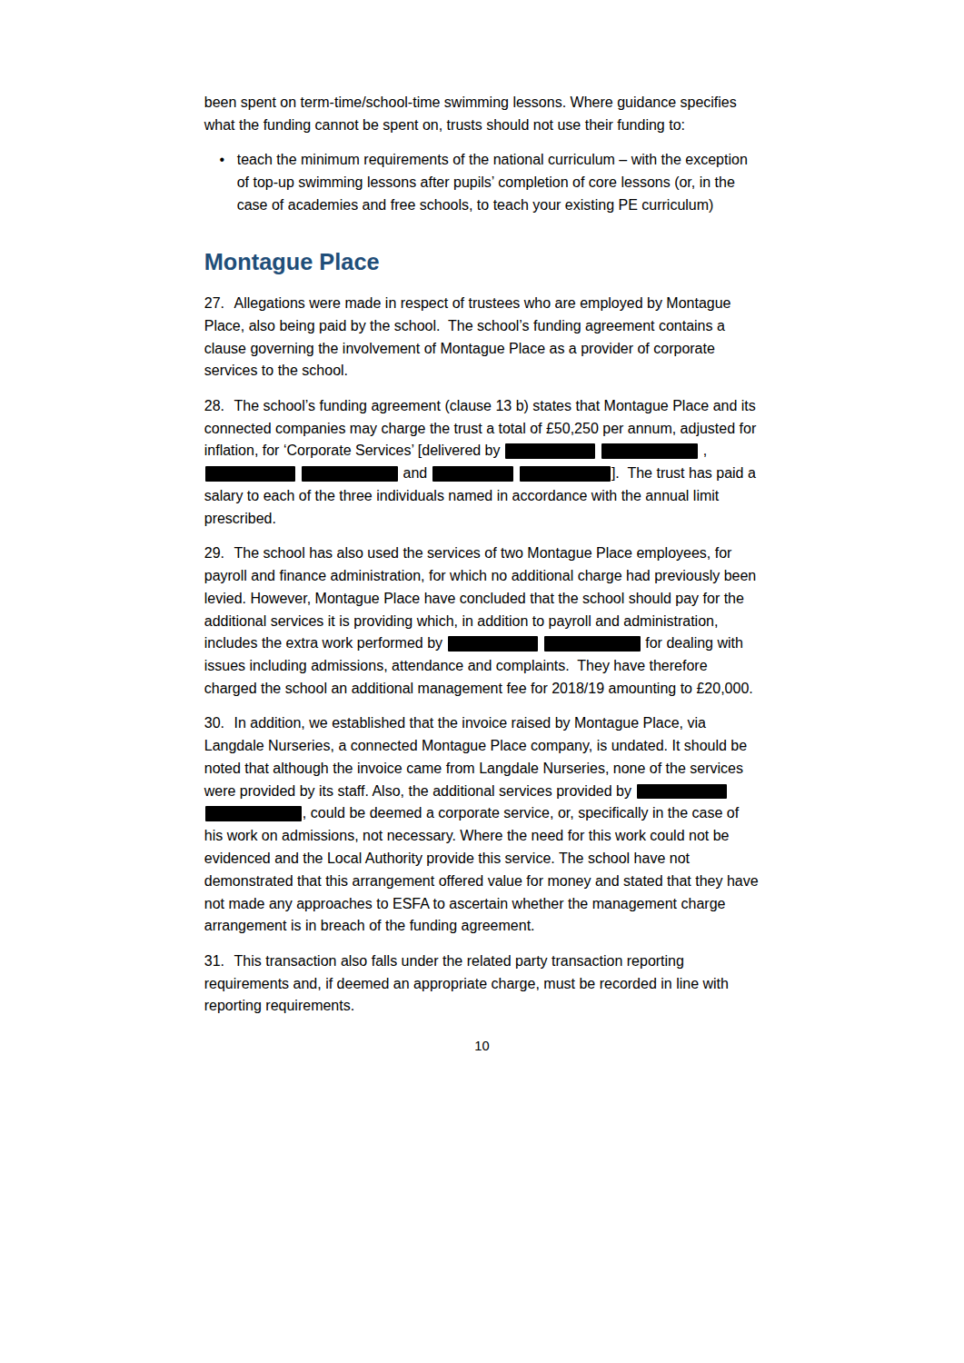been spent on term-time/school-time swimming lessons. Where guidance specifies what the funding cannot be spent on, trusts should not use their funding to:
teach the minimum requirements of the national curriculum – with the exception of top-up swimming lessons after pupils’ completion of core lessons (or, in the case of academies and free schools, to teach your existing PE curriculum)
Montague Place
27. Allegations were made in respect of trustees who are employed by Montague Place, also being paid by the school. The school’s funding agreement contains a clause governing the involvement of Montague Place as a provider of corporate services to the school.
28. The school’s funding agreement (clause 13 b) states that Montague Place and its connected companies may charge the trust a total of £50,250 per annum, adjusted for inflation, for ‘Corporate Services’ [delivered by , and ]. The trust has paid a salary to each of the three individuals named in accordance with the annual limit prescribed.
29. The school has also used the services of two Montague Place employees, for payroll and finance administration, for which no additional charge had previously been levied. However, Montague Place have concluded that the school should pay for the additional services it is providing which, in addition to payroll and administration, includes the extra work performed by for dealing with issues including admissions, attendance and complaints. They have therefore charged the school an additional management fee for 2018/19 amounting to £20,000.
30. In addition, we established that the invoice raised by Montague Place, via Langdale Nurseries, a connected Montague Place company, is undated. It should be noted that although the invoice came from Langdale Nurseries, none of the services were provided by its staff. Also, the additional services provided by , could be deemed a corporate service, or, specifically in the case of his work on admissions, not necessary. Where the need for this work could not be evidenced and the Local Authority provide this service. The school have not demonstrated that this arrangement offered value for money and stated that they have not made any approaches to ESFA to ascertain whether the management charge arrangement is in breach of the funding agreement.
31. This transaction also falls under the related party transaction reporting requirements and, if deemed an appropriate charge, must be recorded in line with reporting requirements.
10